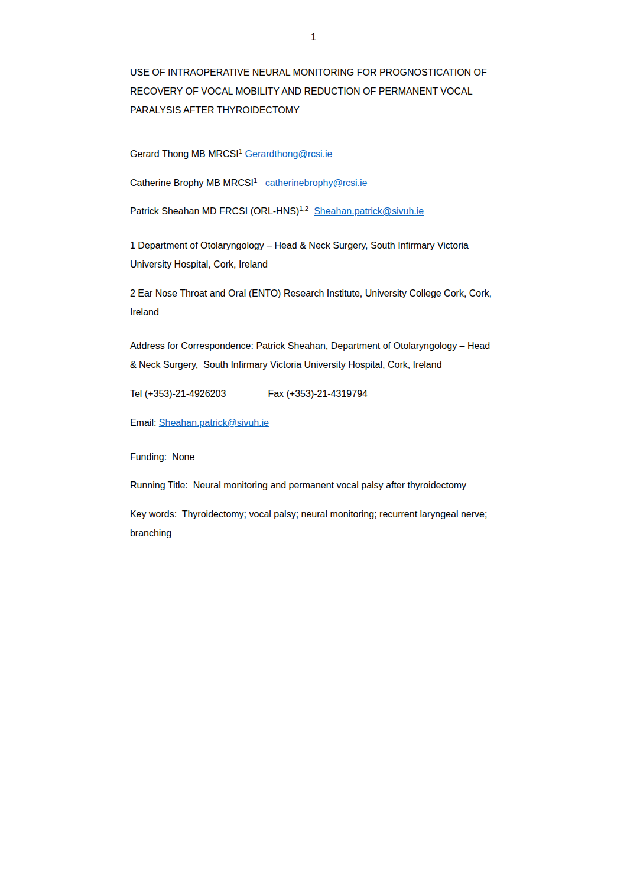1
USE OF INTRAOPERATIVE NEURAL MONITORING FOR PROGNOSTICATION OF RECOVERY OF VOCAL MOBILITY AND REDUCTION OF PERMANENT VOCAL PARALYSIS AFTER THYROIDECTOMY
Gerard Thong MB MRCSI1 Gerardthong@rcsi.ie
Catherine Brophy MB MRCSI1 catherinebrophy@rcsi.ie
Patrick Sheahan MD FRCSI (ORL-HNS)1,2 Sheahan.patrick@sivuh.ie
1 Department of Otolaryngology – Head & Neck Surgery, South Infirmary Victoria University Hospital, Cork, Ireland
2 Ear Nose Throat and Oral (ENTO) Research Institute, University College Cork, Cork, Ireland
Address for Correspondence: Patrick Sheahan, Department of Otolaryngology – Head & Neck Surgery, South Infirmary Victoria University Hospital, Cork, Ireland
Tel (+353)-21-4926203 Fax (+353)-21-4319794
Email: Sheahan.patrick@sivuh.ie
Funding: None
Running Title: Neural monitoring and permanent vocal palsy after thyroidectomy
Key words: Thyroidectomy; vocal palsy; neural monitoring; recurrent laryngeal nerve; branching